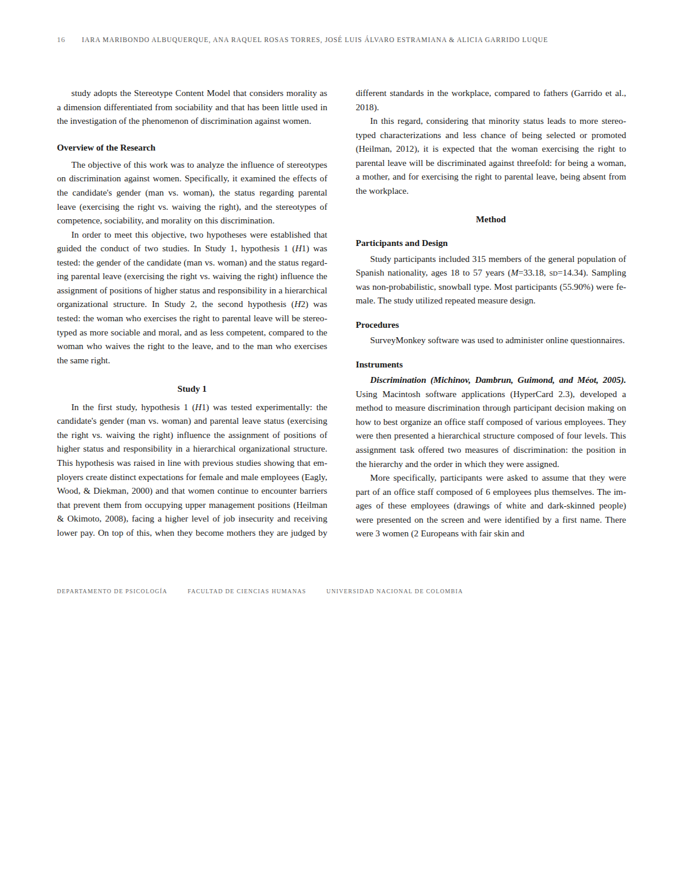16 Iara Maribondo Albuquerque, Ana Raquel Rosas Torres, José Luis Álvaro Estramiana & Alicia Garrido Luque
study adopts the Stereotype Content Model that considers morality as a dimension differentiated from sociability and that has been little used in the investigation of the phenomenon of discrimination against women.
Overview of the Research
The objective of this work was to analyze the influence of stereotypes on discrimination against women. Specifically, it examined the effects of the candidate's gender (man vs. woman), the status regarding parental leave (exercising the right vs. waiving the right), and the stereotypes of competence, sociability, and morality on this discrimination.
In order to meet this objective, two hypotheses were established that guided the conduct of two studies. In Study 1, hypothesis 1 (H1) was tested: the gender of the candidate (man vs. woman) and the status regarding parental leave (exercising the right vs. waiving the right) influence the assignment of positions of higher status and responsibility in a hierarchical organizational structure. In Study 2, the second hypothesis (H2) was tested: the woman who exercises the right to parental leave will be stereotyped as more sociable and moral, and as less competent, compared to the woman who waives the right to the leave, and to the man who exercises the same right.
Study 1
In the first study, hypothesis 1 (H1) was tested experimentally: the candidate's gender (man vs. woman) and parental leave status (exercising the right vs. waiving the right) influence the assignment of positions of higher status and responsibility in a hierarchical organizational structure. This hypothesis was raised in line with previous studies showing that employers create distinct expectations for female and male employees (Eagly, Wood, & Diekman, 2000) and that women continue to encounter barriers that prevent them from occupying upper management positions (Heilman & Okimoto, 2008), facing a higher level of job insecurity and receiving lower pay. On top of this, when they become mothers they are judged by different standards in the workplace, compared to fathers (Garrido et al., 2018).
In this regard, considering that minority status leads to more stereotyped characterizations and less chance of being selected or promoted (Heilman, 2012), it is expected that the woman exercising the right to parental leave will be discriminated against threefold: for being a woman, a mother, and for exercising the right to parental leave, being absent from the workplace.
Method
Participants and Design
Study participants included 315 members of the general population of Spanish nationality, ages 18 to 57 years (M=33.18, sd=14.34). Sampling was non-probabilistic, snowball type. Most participants (55.90%) were female. The study utilized repeated measure design.
Procedures
SurveyMonkey software was used to administer online questionnaires.
Instruments
Discrimination (Michinov, Dambrun, Guimond, and Méot, 2005). Using Macintosh software applications (HyperCard 2.3), developed a method to measure discrimination through participant decision making on how to best organize an office staff composed of various employees. They were then presented a hierarchical structure composed of four levels. This assignment task offered two measures of discrimination: the position in the hierarchy and the order in which they were assigned.
More specifically, participants were asked to assume that they were part of an office staff composed of 6 employees plus themselves. The images of these employees (drawings of white and dark-skinned people) were presented on the screen and were identified by a first name. There were 3 women (2 Europeans with fair skin and
Departamento de Psicología Facultad de Ciencias Humanas Universidad Nacional de Colombia